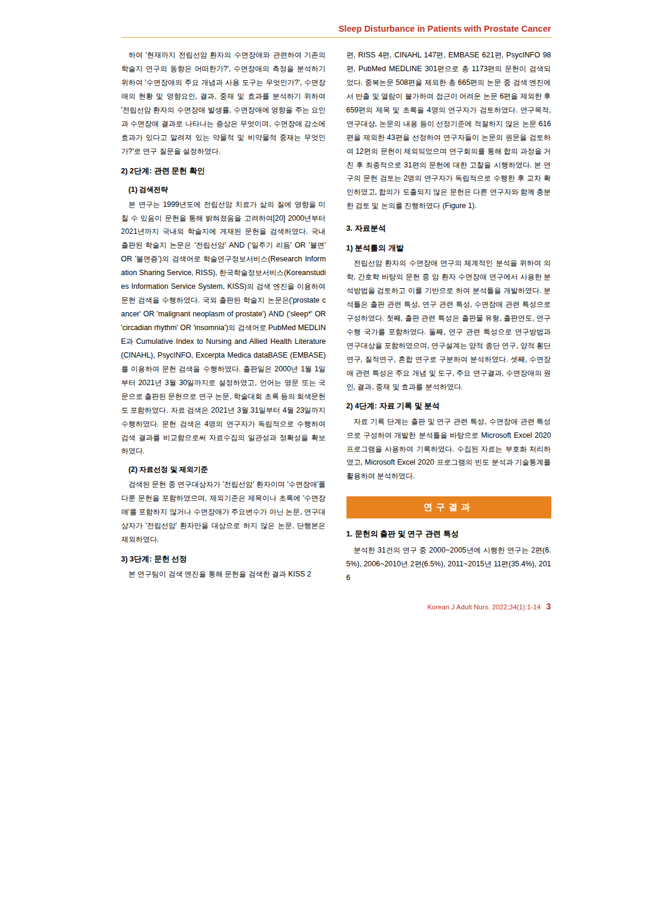Sleep Disturbance in Patients with Prostate Cancer
하여 '현재까지 전립선암 환자의 수면장애와 관련하여 기존의 학술지 연구의 동향은 어떠한가?', 수면장애의 측정을 분석하기 위하여 '수면장애의 주요 개념과 사용 도구는 무엇인가?', 수면장애의 현황 및 영향요인, 결과, 중재 및 효과를 분석하기 위하여 '전립선암 환자의 수면장애 발생률, 수면장애에 영향을 주는 요인과 수면장애 결과로 나타나는 증상은 무엇이며, 수면장애 감소에 효과가 있다고 알려져 있는 약물적 및 비약물적 중재는 무엇인가?'로 연구 질문을 설정하였다.
2) 2단계: 관련 문헌 확인
(1) 검색전략
본 연구는 1999년도에 전립선암 치료가 삶의 질에 영향을 미칠 수 있음이 문헌을 통해 밝혀졌음을 고려하여[20] 2000년부터 2021년까지 국내외 학술지에 게재된 문헌을 검색하였다. 국내 출판된 학술지 논문은 '전립선암' AND ('일주기 리듬' OR '불면' OR '불면증')의 검색어로 학술연구정보서비스(Research Information Sharing Service, RISS), 한국학술정보서비스(Koreanstudies Information Service System, KISS)의 검색 엔진을 이용하여 문헌 검색을 수행하였다. 국외 출판된 학술지 논문은('prostate cancer' OR 'malignant neoplasm of prostate') AND ('sleep*' OR 'circadian rhythm' OR 'insomnia')의 검색어로 PubMed MEDLINE과 Cumulative Index to Nursing and Allied Health Literature (CINAHL), PsycINFO, Excerpta Medica dataBASE (EMBASE)를 이용하여 문헌 검색을 수행하였다. 출판일은 2000년 1월 1일부터 2021년 3월 30일까지로 설정하였고, 언어는 영문 또는 국문으로 출판된 문헌으로 연구 논문, 학술대회 초록 등의 회색문헌도 포함하였다. 자료 검색은 2021년 3월 31일부터 4월 23일까지 수행하였다. 문헌 검색은 4명의 연구자가 독립적으로 수행하여 검색 결과를 비교함으로써 자료수집의 일관성과 정확성을 확보하였다.
(2) 자료선정 및 제외기준
검색된 문헌 중 연구대상자가 '전립선암' 환자이며 '수면장애'를 다룬 문헌을 포함하였으며, 제외기준은 제목이나 초록에 '수면장애'를 포함하지 않거나 수면장애가 주요변수가 아닌 논문, 연구대상자가 '전립선암' 환자만을 대상으로 하지 않은 논문, 단행본은 제외하였다.
3) 3단계: 문헌 선정
본 연구팀이 검색 엔진을 통해 문헌을 검색한 결과 KISS 2
편, RISS 4편, CINAHL 147편, EMBASE 621편, PsycINFO 98 편, PubMed MEDLINE 301편으로 총 1173편의 문헌이 검색되었다. 중복논문 508편을 제외한 총 665편의 논문 중 검색 엔진에서 반출 및 열람이 불가하여 접근이 어려운 논문 6편을 제외한 후 659편의 제목 및 초록을 4명의 연구자가 검토하였다. 연구목적, 연구대상, 논문의 내용 등이 선정기준에 적절하지 않은 논문 616편을 제외한 43편을 선정하여 연구자들이 논문의 원문을 검토하여 12편의 문헌이 제외되었으며 연구회의를 통해 합의 과정을 거친 후 최종적으로 31편의 문헌에 대한 고찰을 시행하였다. 본 연구의 문헌 검토는 2명의 연구자가 독립적으로 수행한 후 교차 확인하였고, 합의가 도출되지 않은 문헌은 다른 연구자와 함께 충분한 검토 및 논의를 진행하였다 (Figure 1).
3. 자료분석
1) 분석틀의 개발
전립선암 환자의 수면장애 연구의 체계적인 분석을 위하여 의학, 간호학 바탕의 문헌 중 암 환자 수면장애 연구에서 사용한 분석방법을 검토하고 이를 기반으로 하여 분석틀을 개발하였다. 분석틀은 출판 관련 특성, 연구 관련 특성, 수면장애 관련 특성으로 구성하였다. 첫째, 출판 관련 특성은 출판물 유형, 출판연도, 연구 수행 국가를 포함하였다. 둘째, 연구 관련 특성으로 연구방법과 연구대상을 포함하였으며, 연구설계는 양적 종단 연구, 양적 횡단 연구, 질적연구, 혼합 연구로 구분하여 분석하였다. 셋째, 수면장애 관련 특성은 주요 개념 및 도구, 주요 연구결과, 수면장애의 원인, 결과, 중재 및 효과를 분석하였다.
2) 4단계: 자료 기록 및 분석
자료 기록 단계는 출판 및 연구 관련 특성, 수면장애 관련 특성으로 구성하여 개발한 분석틀을 바탕으로 Microsoft Excel 2020 프로그램을 사용하여 기록하였다. 수집된 자료는 부호화 처리하였고, Microsoft Excel 2020 프로그램의 빈도 분석과 기술통계를 활용하여 분석하였다.
연구결과
1. 문헌의 출판 및 연구 관련 특성
분석한 31건의 연구 중 2000~2005년에 시행한 연구는 2편(6.5%), 2006~2010년 2편(6.5%), 2011~2015년 11편(35.4%), 2016
Korean J Adult Nurs. 2022;34(1):1-14 3